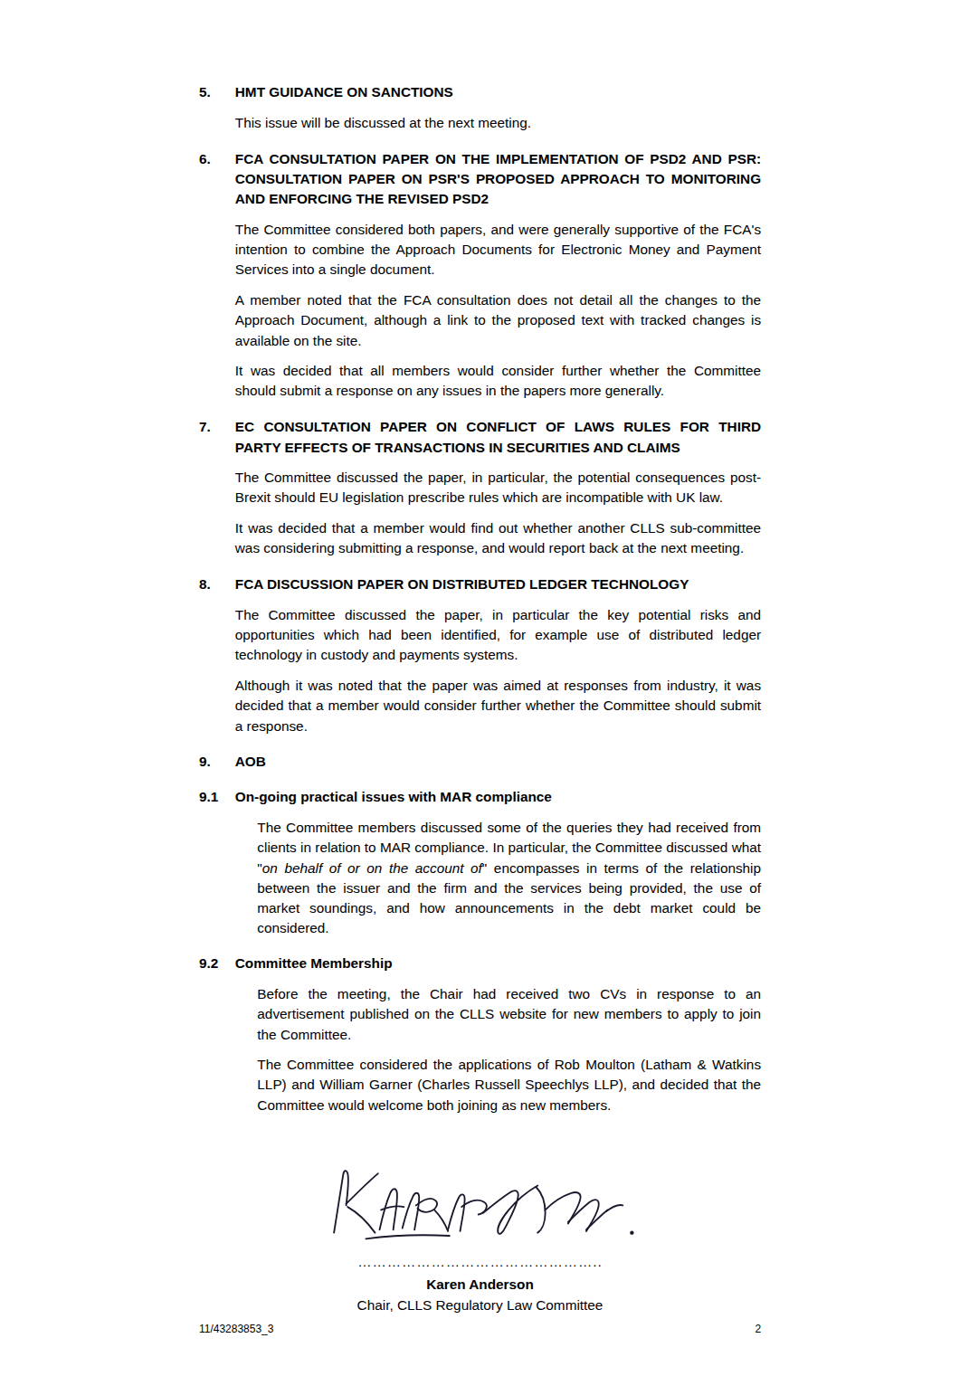5.
HMT Guidance on Sanctions
This issue will be discussed at the next meeting.
6.
FCA Consultation Paper on the Implementation of PSD2 and PSR: Consultation Paper on PSR's proposed approach to monitoring and enforcing the revised PSD2
The Committee considered both papers, and were generally supportive of the FCA's intention to combine the Approach Documents for Electronic Money and Payment Services into a single document.
A member noted that the FCA consultation does not detail all the changes to the Approach Document, although a link to the proposed text with tracked changes is available on the site.
It was decided that all members would consider further whether the Committee should submit a response on any issues in the papers more generally.
7.
EC Consultation Paper on Conflict of Laws Rules for Third Party Effects of Transactions in Securities and Claims
The Committee discussed the paper, in particular, the potential consequences post-Brexit should EU legislation prescribe rules which are incompatible with UK law.
It was decided that a member would find out whether another CLLS sub-committee was considering submitting a response, and would report back at the next meeting.
8.
FCA Discussion Paper on Distributed Ledger Technology
The Committee discussed the paper, in particular the key potential risks and opportunities which had been identified, for example use of distributed ledger technology in custody and payments systems.
Although it was noted that the paper was aimed at responses from industry, it was decided that a member would consider further whether the Committee should submit a response.
9.
AOB
9.1
On-going practical issues with MAR compliance
The Committee members discussed some of the queries they had received from clients in relation to MAR compliance. In particular, the Committee discussed what "on behalf of or on the account of" encompasses in terms of the relationship between the issuer and the firm and the services being provided, the use of market soundings, and how announcements in the debt market could be considered.
9.2
Committee Membership
Before the meeting, the Chair had received two CVs in response to an advertisement published on the CLLS website for new members to apply to join the Committee.
The Committee considered the applications of Rob Moulton (Latham & Watkins LLP) and William Garner (Charles Russell Speechlys LLP), and decided that the Committee would welcome both joining as new members.
…………………………………………..
Karen Anderson
Chair, CLLS Regulatory Law Committee
11/43283853_3 2